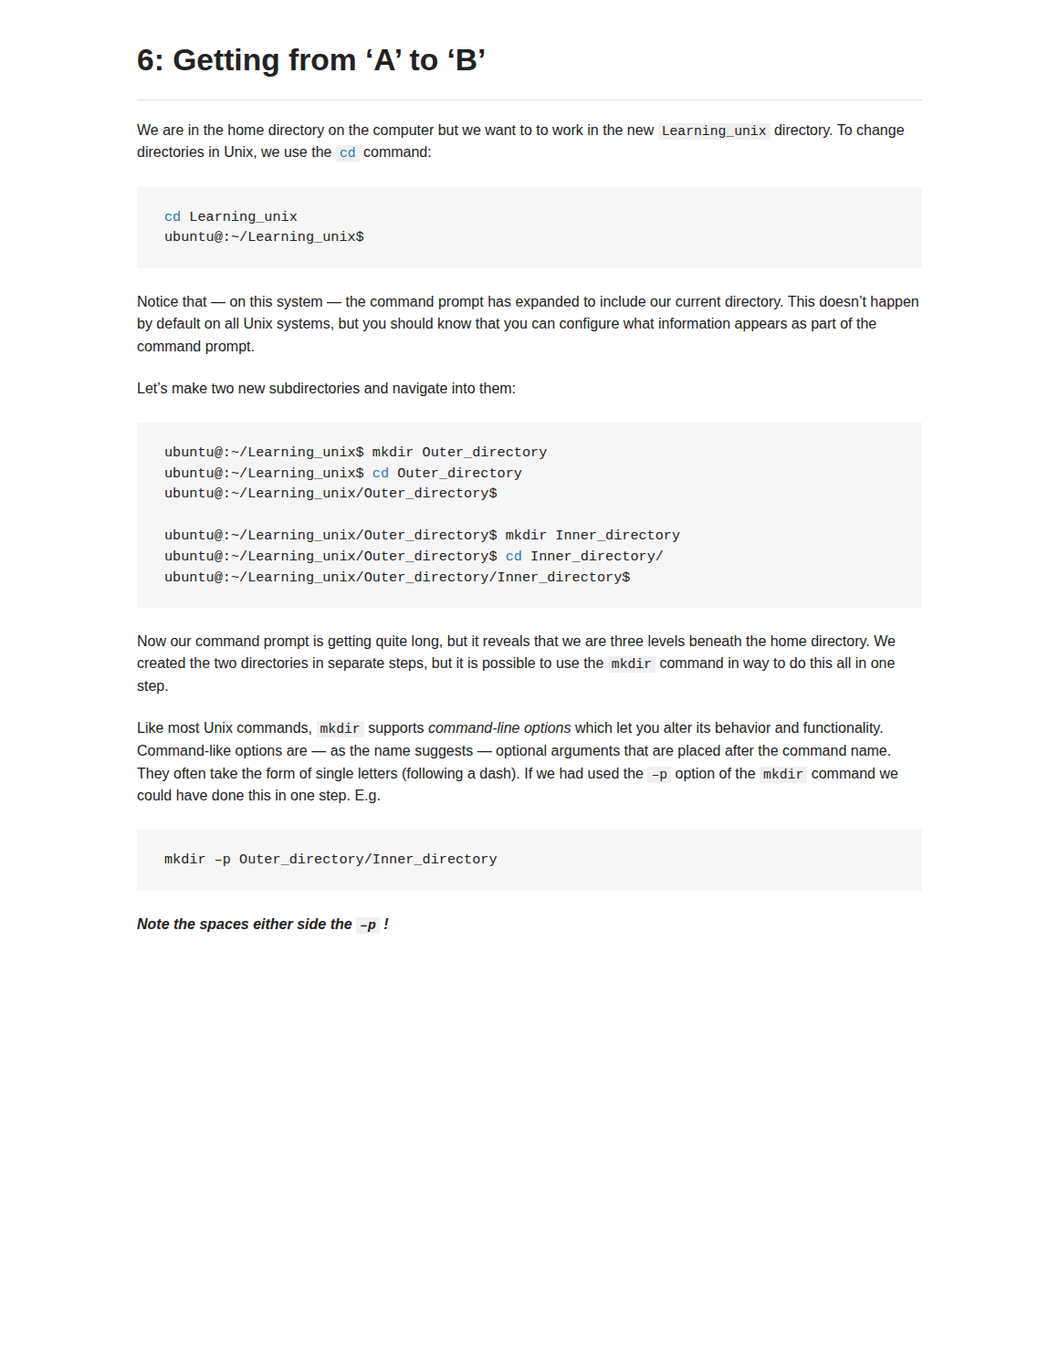6: Getting from ‘A’ to ‘B’
We are in the home directory on the computer but we want to to work in the new Learning_unix directory. To change directories in Unix, we use the cd command:
cd Learning_unix
ubuntu@:~/Learning_unix$
Notice that — on this system — the command prompt has expanded to include our current directory. This doesn’t happen by default on all Unix systems, but you should know that you can configure what information appears as part of the command prompt.
Let’s make two new subdirectories and navigate into them:
ubuntu@:~/Learning_unix$ mkdir Outer_directory
ubuntu@:~/Learning_unix$ cd Outer_directory
ubuntu@:~/Learning_unix/Outer_directory$

ubuntu@:~/Learning_unix/Outer_directory$ mkdir Inner_directory
ubuntu@:~/Learning_unix/Outer_directory$ cd Inner_directory/
ubuntu@:~/Learning_unix/Outer_directory/Inner_directory$
Now our command prompt is getting quite long, but it reveals that we are three levels beneath the home directory. We created the two directories in separate steps, but it is possible to use the mkdir command in way to do this all in one step.
Like most Unix commands, mkdir supports command-line options which let you alter its behavior and functionality. Command-like options are — as the name suggests — optional arguments that are placed after the command name. They often take the form of single letters (following a dash). If we had used the –p option of the mkdir command we could have done this in one step. E.g.
mkdir –p Outer_directory/Inner_directory
Note the spaces either side the –p !